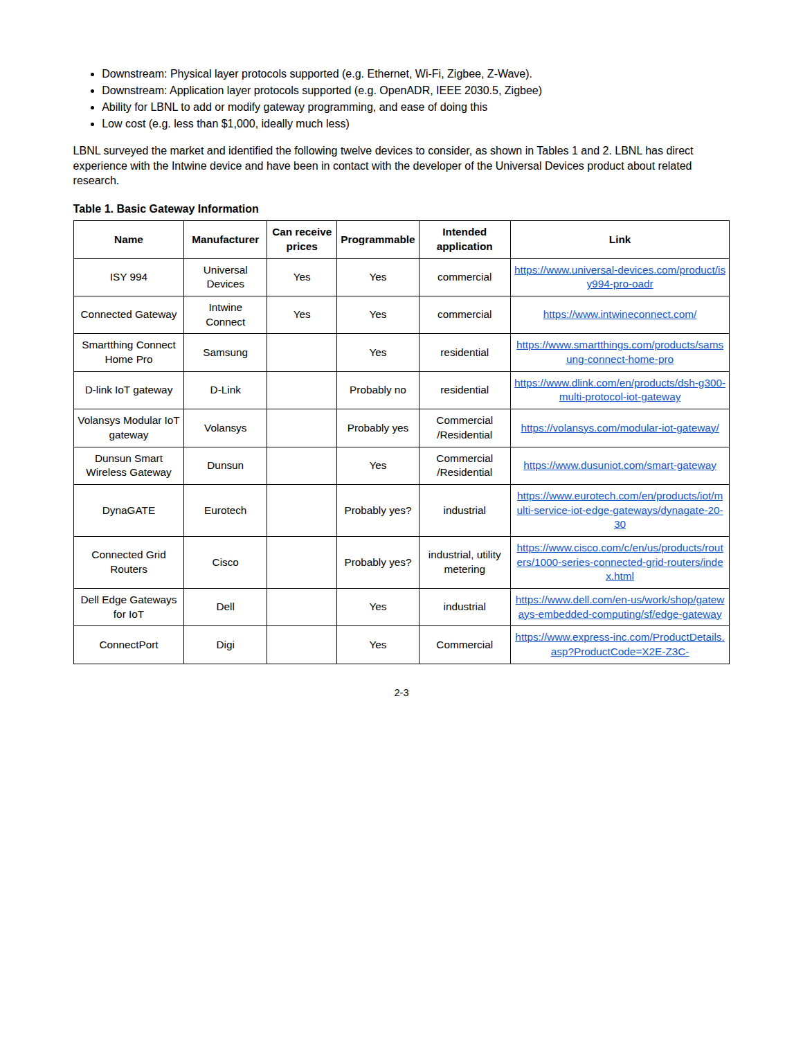Downstream: Physical layer protocols supported (e.g. Ethernet, Wi-Fi, Zigbee, Z-Wave).
Downstream: Application layer protocols supported (e.g. OpenADR, IEEE 2030.5, Zigbee)
Ability for LBNL to add or modify gateway programming, and ease of doing this
Low cost (e.g. less than $1,000, ideally much less)
LBNL surveyed the market and identified the following twelve devices to consider, as shown in Tables 1 and 2. LBNL has direct experience with the Intwine device and have been in contact with the developer of the Universal Devices product about related research.
Table 1. Basic Gateway Information
| Name | Manufacturer | Can receive prices | Programmable | Intended application | Link |
| --- | --- | --- | --- | --- | --- |
| ISY 994 | Universal Devices | Yes | Yes | commercial | https://www.universal-devices.com/product/isy994-pro-oadr |
| Connected Gateway | Intwine Connect | Yes | Yes | commercial | https://www.intwineconnect.com/ |
| Smartthing Connect Home Pro | Samsung | | Yes | residential | https://www.smartthings.com/products/samsung-connect-home-pro |
| D-link IoT gateway | D-Link | | Probably no | residential | https://www.dlink.com/en/products/dsh-g300-multi-protocol-iot-gateway |
| Volansys Modular IoT gateway | Volansys | | Probably yes | Commercial /Residential | https://volansys.com/modular-iot-gateway/ |
| Dunsun Smart Wireless Gateway | Dunsun | | Yes | Commercial /Residential | https://www.dusuniot.com/smart-gateway |
| DynaGATE | Eurotech | | Probably yes? | industrial | https://www.eurotech.com/en/products/iot/multi-service-iot-edge-gateways/dynagate-20-30 |
| Connected Grid Routers | Cisco | | Probably yes? | industrial, utility metering | https://www.cisco.com/c/en/us/products/routers/1000-series-connected-grid-routers/index.html |
| Dell Edge Gateways for IoT | Dell | | Yes | industrial | https://www.dell.com/en-us/work/shop/gateways-embedded-computing/sf/edge-gateway |
| ConnectPort | Digi | | Yes | Commercial | https://www.express-inc.com/ProductDetails.asp?ProductCode=X2E-Z3C- |
2-3